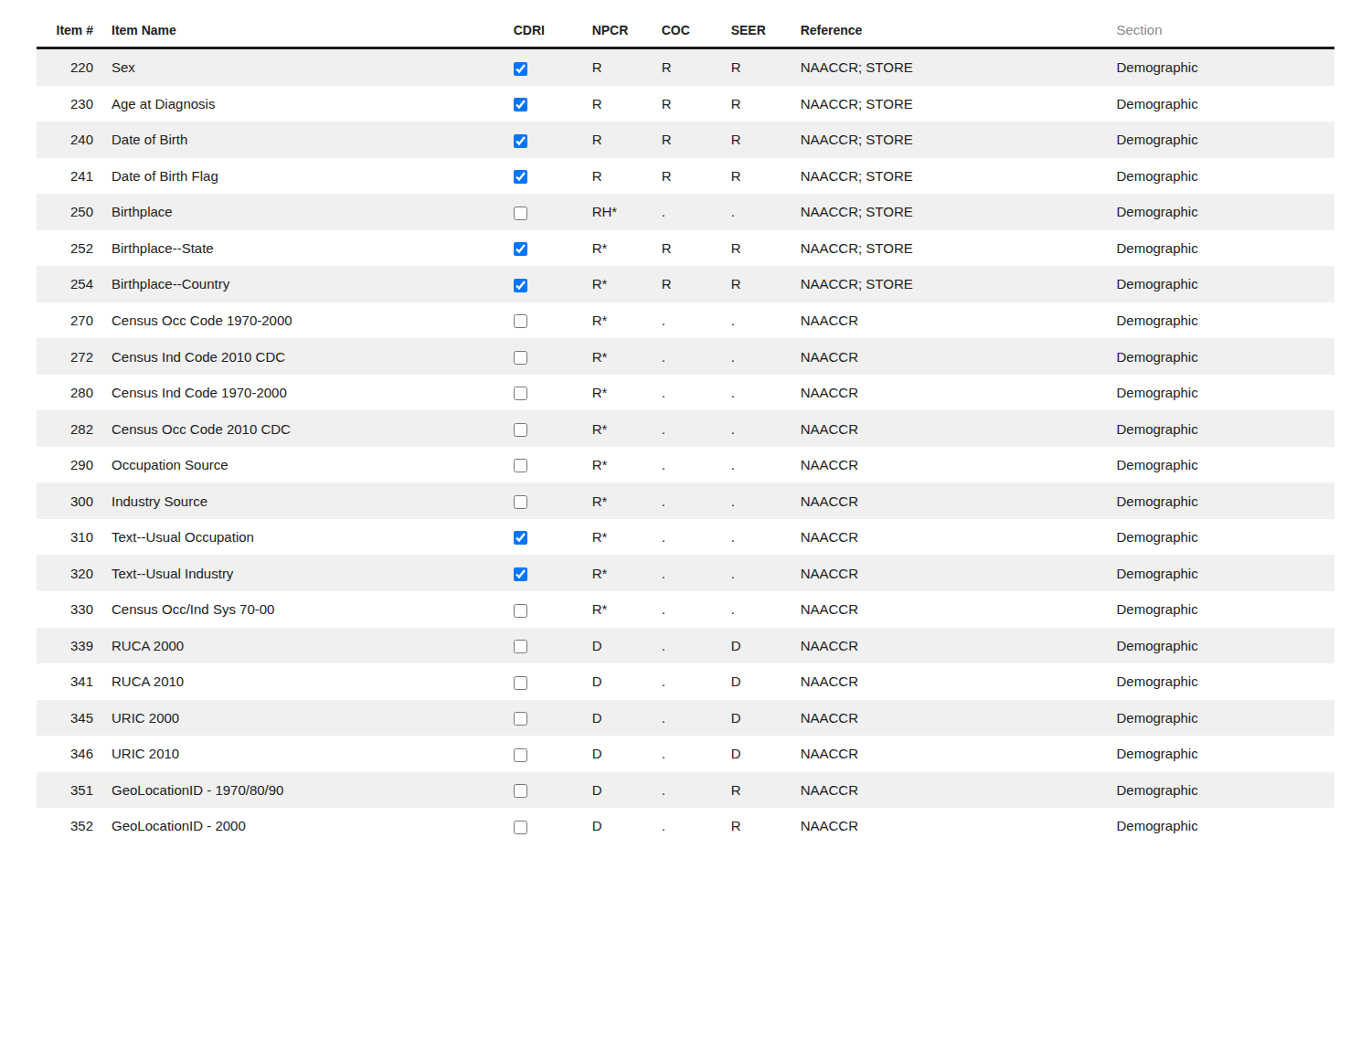| Item # | Item Name | CDRI | NPCR | COC | SEER | Reference | Section |
| --- | --- | --- | --- | --- | --- | --- | --- |
| 220 | Sex | | R | R | R | NAACCR; STORE | Demographic |
| 230 | Age at Diagnosis | | R | R | R | NAACCR; STORE | Demographic |
| 240 | Date of Birth | | R | R | R | NAACCR; STORE | Demographic |
| 241 | Date of Birth Flag | | R | R | R | NAACCR; STORE | Demographic |
| 250 | Birthplace | | RH* | . | . | NAACCR; STORE | Demographic |
| 252 | Birthplace--State | | R* | R | R | NAACCR; STORE | Demographic |
| 254 | Birthplace--Country | | R* | R | R | NAACCR; STORE | Demographic |
| 270 | Census Occ Code 1970-2000 | | R* | . | . | NAACCR | Demographic |
| 272 | Census Ind Code 2010 CDC | | R* | . | . | NAACCR | Demographic |
| 280 | Census Ind Code 1970-2000 | | R* | . | . | NAACCR | Demographic |
| 282 | Census Occ Code 2010 CDC | | R* | . | . | NAACCR | Demographic |
| 290 | Occupation Source | | R* | . | . | NAACCR | Demographic |
| 300 | Industry Source | | R* | . | . | NAACCR | Demographic |
| 310 | Text--Usual Occupation | | R* | . | . | NAACCR | Demographic |
| 320 | Text--Usual Industry | | R* | . | . | NAACCR | Demographic |
| 330 | Census Occ/Ind Sys 70-00 | | R* | . | . | NAACCR | Demographic |
| 339 | RUCA 2000 | | D | . | D | NAACCR | Demographic |
| 341 | RUCA 2010 | | D | . | D | NAACCR | Demographic |
| 345 | URIC 2000 | | D | . | D | NAACCR | Demographic |
| 346 | URIC 2010 | | D | . | D | NAACCR | Demographic |
| 351 | GeoLocationID - 1970/80/90 | | D | . | R | NAACCR | Demographic |
| 352 | GeoLocationID - 2000 | | D | . | R | NAACCR | Demographic |